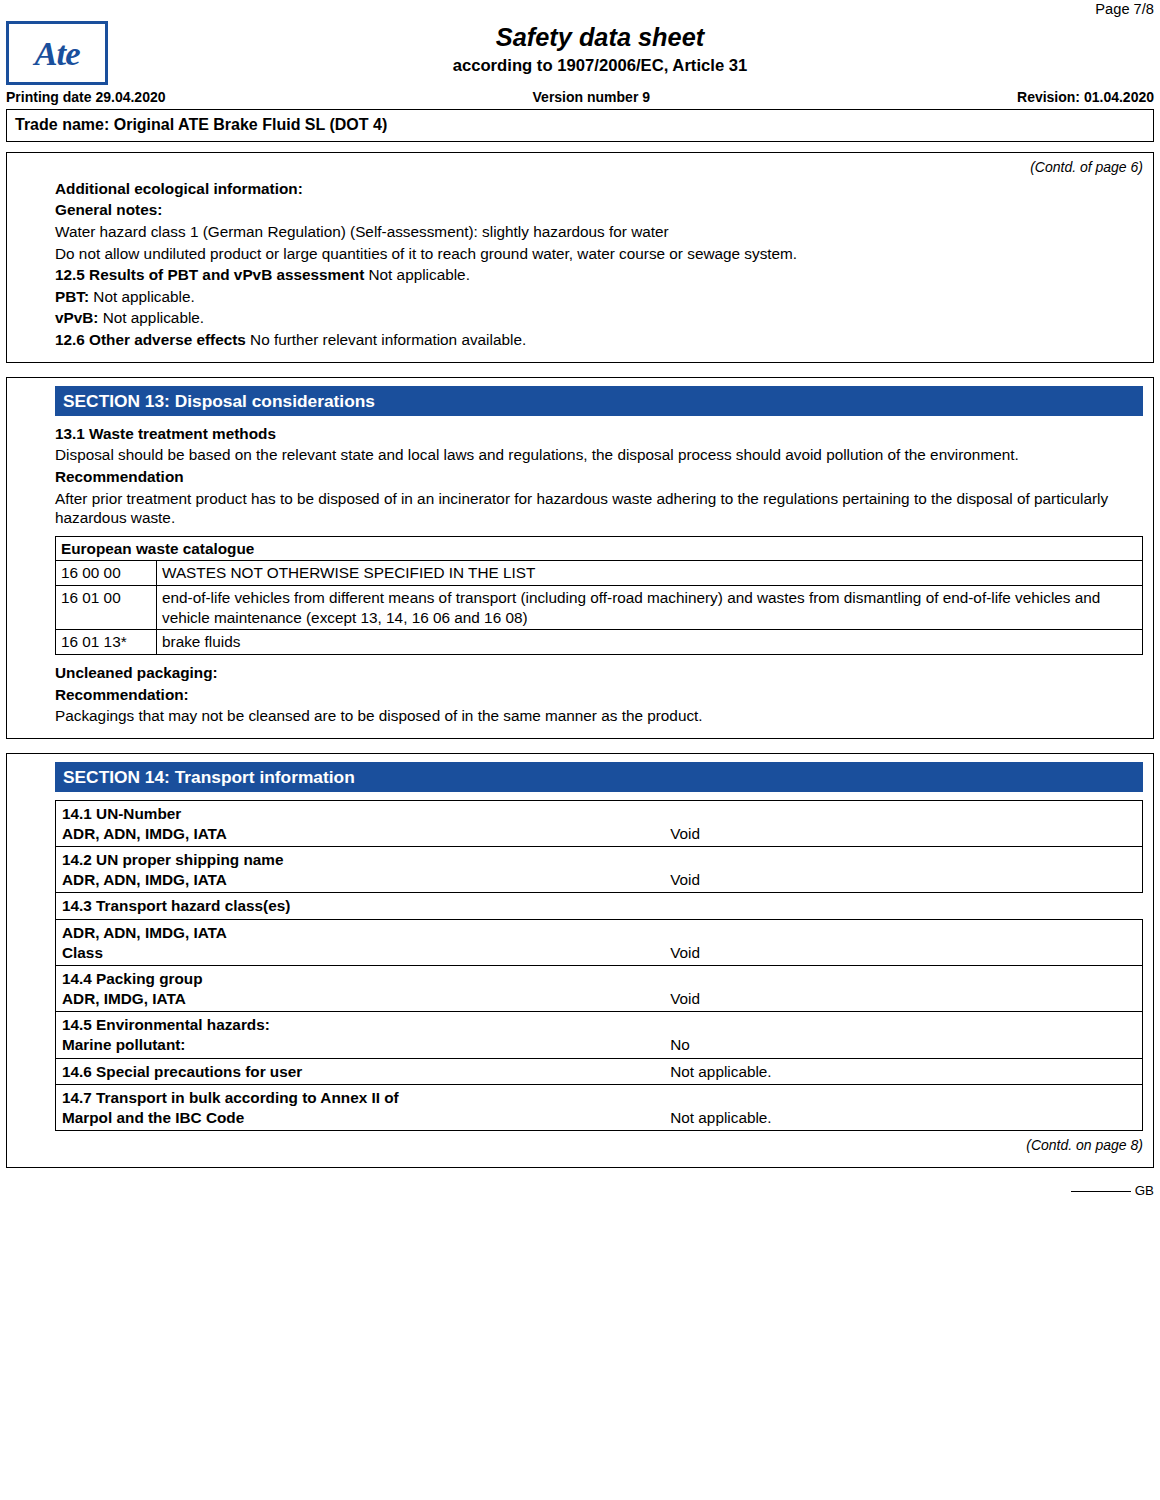Page 7/8
Ate
Safety data sheet
according to 1907/2006/EC, Article 31
Printing date 29.04.2020 Version number 9 Revision: 01.04.2020
Trade name: Original ATE Brake Fluid SL (DOT 4)
(Contd. of page 6)
Additional ecological information:
General notes:
Water hazard class 1 (German Regulation) (Self-assessment): slightly hazardous for water
Do not allow undiluted product or large quantities of it to reach ground water, water course or sewage system.
12.5 Results of PBT and vPvB assessment Not applicable.
PBT: Not applicable.
vPvB: Not applicable.
12.6 Other adverse effects No further relevant information available.
*
SECTION 13: Disposal considerations
13.1 Waste treatment methods
Disposal should be based on the relevant state and local laws and regulations, the disposal process should avoid pollution of the environment.
Recommendation
After prior treatment product has to be disposed of in an incinerator for hazardous waste adhering to the regulations pertaining to the disposal of particularly hazardous waste.
| European waste catalogue |
| --- |
| 16 00 00 | WASTES NOT OTHERWISE SPECIFIED IN THE LIST |
| 16 01 00 | end-of-life vehicles from different means of transport (including off-road machinery) and wastes from dismantling of end-of-life vehicles and vehicle maintenance (except 13, 14, 16 06 and 16 08) |
| 16 01 13* | brake fluids |
Uncleaned packaging:
Recommendation:
Packagings that may not be cleansed are to be disposed of in the same manner as the product.
*
SECTION 14: Transport information
| 14.1 UN-Number ADR, ADN, IMDG, IATA | Void |
| 14.2 UN proper shipping name ADR, ADN, IMDG, IATA | Void |
| 14.3 Transport hazard class(es) |
| ADR, ADN, IMDG, IATA Class | Void |
| 14.4 Packing group ADR, IMDG, IATA | Void |
| 14.5 Environmental hazards: Marine pollutant: | No |
| 14.6 Special precautions for user | Not applicable. |
| 14.7 Transport in bulk according to Annex II of Marpol and the IBC Code | Not applicable. |
(Contd. on page 8)
GB